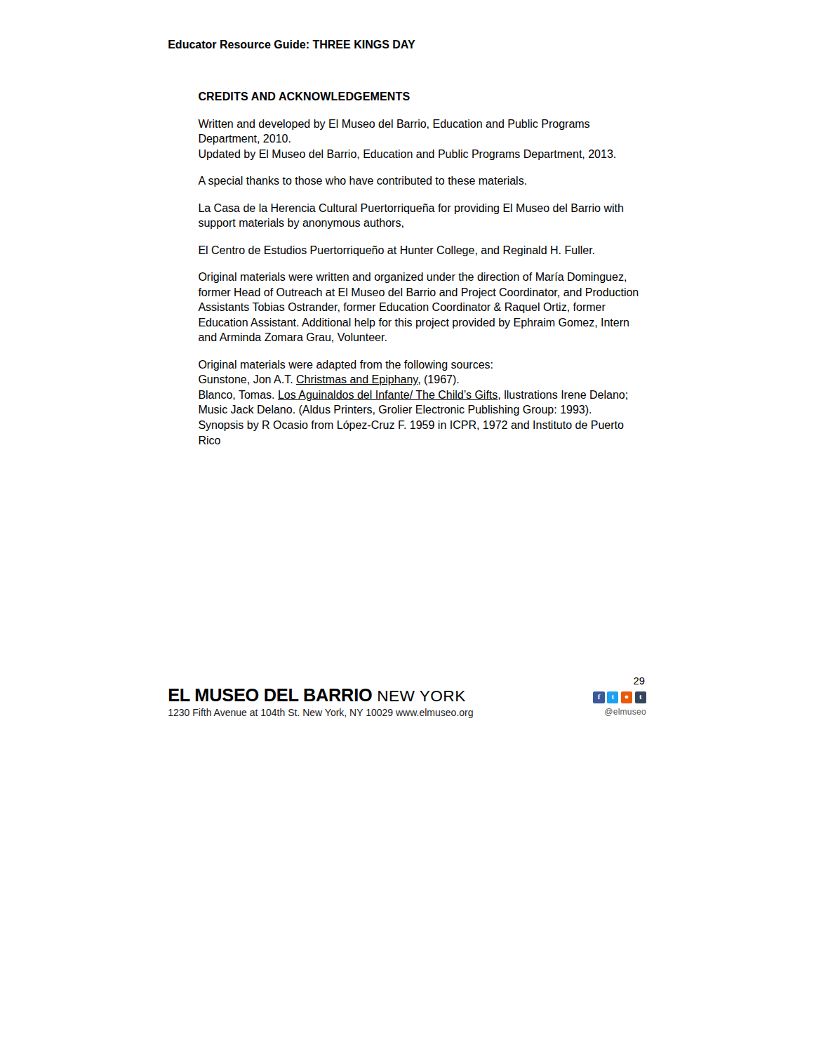Educator Resource Guide: THREE KINGS DAY
CREDITS AND ACKNOWLEDGEMENTS
Written and developed by El Museo del Barrio, Education and Public Programs Department, 2010.
Updated by El Museo del Barrio, Education and Public Programs Department, 2013.
A special thanks to those who have contributed to these materials.
La Casa de la Herencia Cultural Puertorriqueña for providing El Museo del Barrio with support materials by anonymous authors,
El Centro de Estudios Puertorriqueño at Hunter College, and Reginald H. Fuller.
Original materials were written and organized under the direction of María Dominguez, former Head of Outreach at El Museo del Barrio and Project Coordinator, and Production Assistants Tobias Ostrander, former Education Coordinator & Raquel Ortiz, former Education Assistant. Additional help for this project provided by Ephraim Gomez, Intern and Arminda Zomara Grau, Volunteer.
Original materials were adapted from the following sources:
Gunstone, Jon A.T. Christmas and Epiphany, (1967).
Blanco, Tomas. Los Aguinaldos del Infante/ The Child’s Gifts, llustrations Irene Delano; Music Jack Delano. (Aldus Printers, Grolier Electronic Publishing Group: 1993).
Synopsis by R Ocasio from López-Cruz F. 1959 in ICPR, 1972 and Instituto de Puerto Rico
29
EL MUSEO DEL BARRIO NEW YORK
1230 Fifth Avenue at 104th St. New York, NY 10029 www.elmuseo.org
ft●t @elmuseo